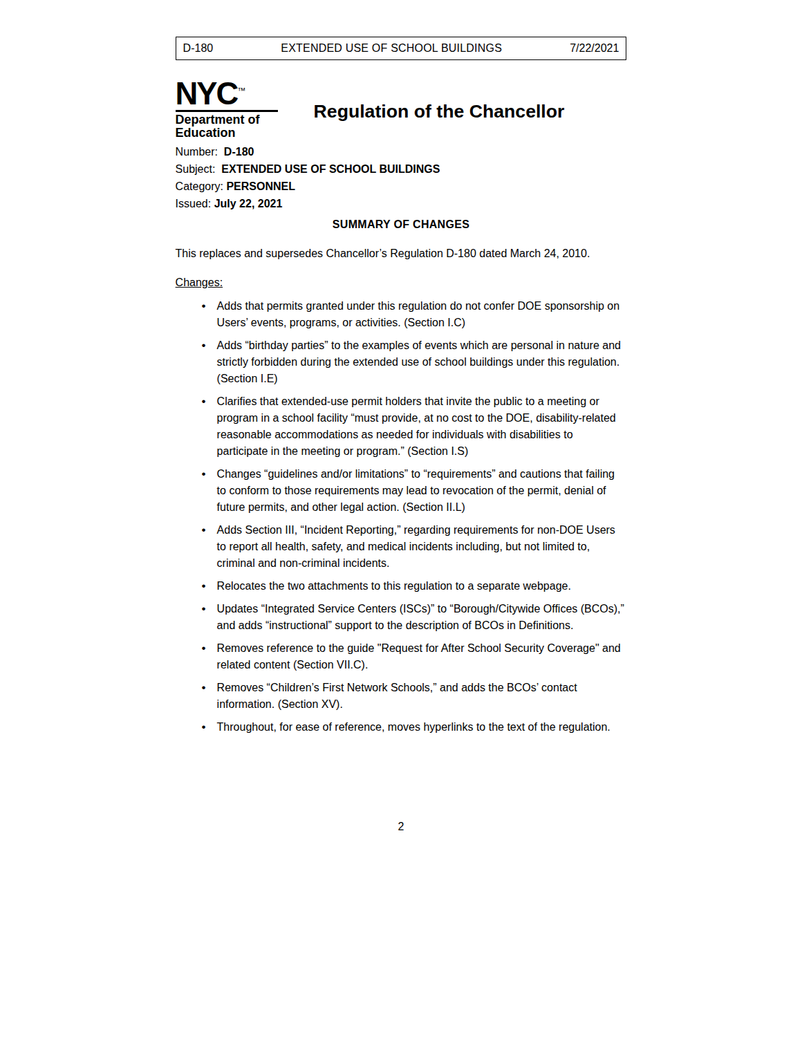D-180 EXTENDED USE OF SCHOOL BUILDINGS 7/22/2021
NYC™
Department of
Education
Regulation of the Chancellor
Number: D-180
Subject: EXTENDED USE OF SCHOOL BUILDINGS
Category: PERSONNEL
Issued: July 22, 2021
SUMMARY OF CHANGES
This replaces and supersedes Chancellor’s Regulation D-180 dated March 24, 2010.
Changes:
Adds that permits granted under this regulation do not confer DOE sponsorship on Users’ events, programs, or activities. (Section I.C)
Adds “birthday parties” to the examples of events which are personal in nature and strictly forbidden during the extended use of school buildings under this regulation. (Section I.E)
Clarifies that extended-use permit holders that invite the public to a meeting or program in a school facility “must provide, at no cost to the DOE, disability-related reasonable accommodations as needed for individuals with disabilities to participate in the meeting or program.” (Section I.S)
Changes “guidelines and/or limitations” to “requirements” and cautions that failing to conform to those requirements may lead to revocation of the permit, denial of future permits, and other legal action. (Section II.L)
Adds Section III, “Incident Reporting,” regarding requirements for non-DOE Users to report all health, safety, and medical incidents including, but not limited to, criminal and non-criminal incidents.
Relocates the two attachments to this regulation to a separate webpage.
Updates “Integrated Service Centers (ISCs)” to “Borough/Citywide Offices (BCOs),” and adds “instructional” support to the description of BCOs in Definitions.
Removes reference to the guide "Request for After School Security Coverage" and related content (Section VII.C).
Removes “Children’s First Network Schools,” and adds the BCOs’ contact information. (Section XV).
Throughout, for ease of reference, moves hyperlinks to the text of the regulation.
2